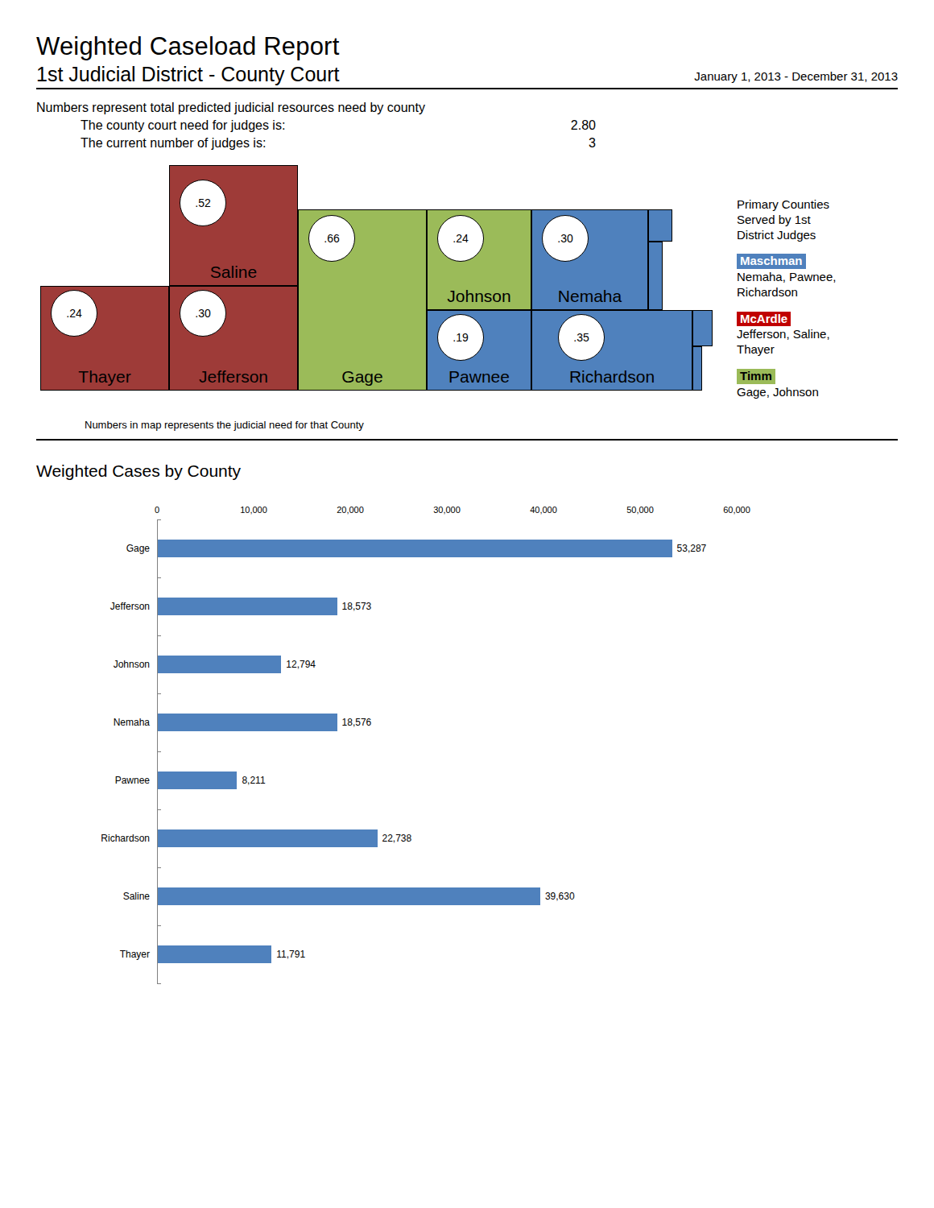Weighted Caseload Report
1st Judicial District - County Court
January 1, 2013 - December 31, 2013
Numbers represent total predicted judicial resources need by county
The county court need for judges is: 2.80
The current number of judges is: 3
Primary Counties
Served by 1st
District Judges
Maschman
Nemaha, Pawnee,
Richardson
McArdle
Jefferson, Saline,
Thayer
Timm
Gage, Johnson
Saline
.52
Thayer
.24
Jefferson
.30
Gage
.66
Johnson
.24
Nemaha
.30
Pawnee
.19
Richardson
.35
Numbers in map represents the judicial need for that County
Weighted Cases by County
0 10,000 20,000 30,000 40,000 50,000 60,000
Gage
53,287
Jefferson
18,573
Johnson
12,794
Nemaha
18,576
Pawnee
8,211
Richardson
22,738
Saline
39,630
Thayer
11,791